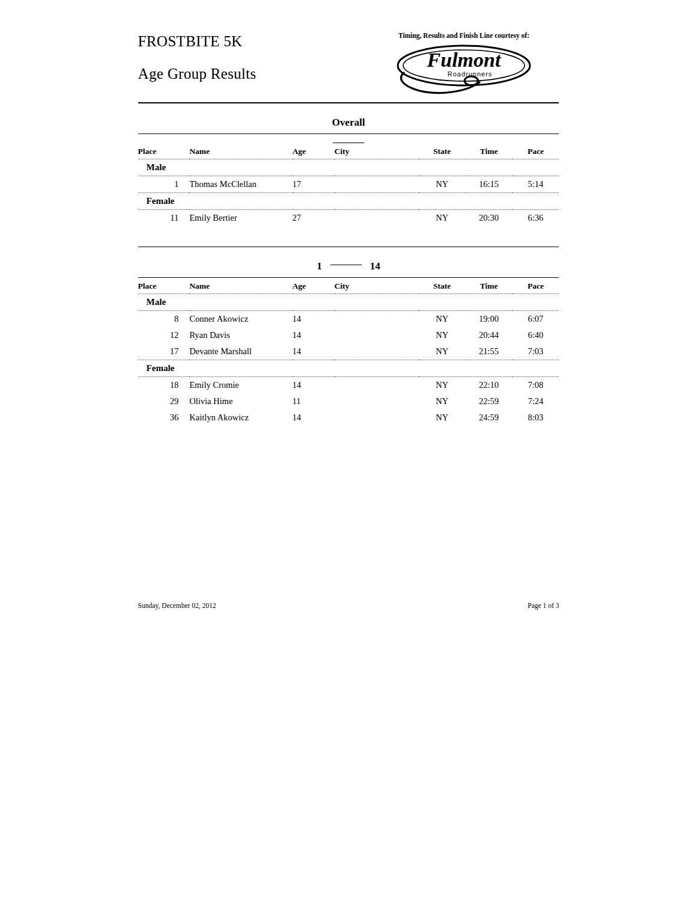FROSTBITE 5K
Age Group Results
Timing, Results and Finish Line courtesy of:
Fulmont Roadrunners
Overall
| Place | Name | Age | City | State | Time | Pace |
| --- | --- | --- | --- | --- | --- | --- |
| Male |
| 1 | Thomas McClellan | 17 | | NY | 16:15 | 5:14 |
| Female |
| 11 | Emily Bertier | 27 | | NY | 20:30 | 6:36 |
1 14
| Place | Name | Age | City | State | Time | Pace |
| --- | --- | --- | --- | --- | --- | --- |
| Male |
| 8 | Conner Akowicz | 14 | | NY | 19:00 | 6:07 |
| 12 | Ryan Davis | 14 | | NY | 20:44 | 6:40 |
| 17 | Devante Marshall | 14 | | NY | 21:55 | 7:03 |
| Female |
| 18 | Emily Cromie | 14 | | NY | 22:10 | 7:08 |
| 29 | Olivia Hime | 11 | | NY | 22:59 | 7:24 |
| 36 | Kaitlyn Akowicz | 14 | | NY | 24:59 | 8:03 |
Sunday, December 02, 2012 Page 1 of 3